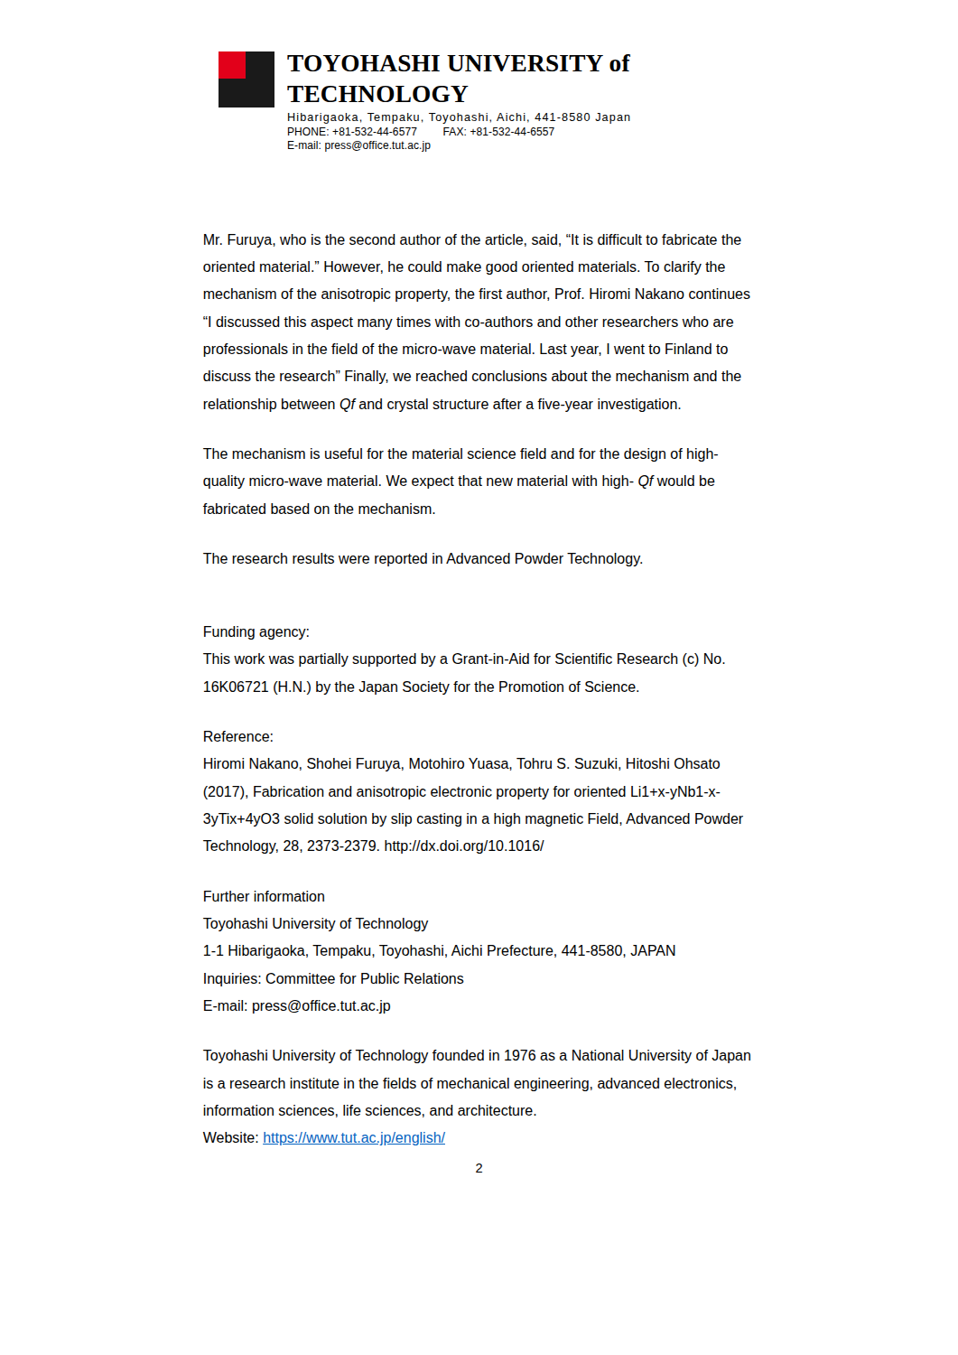TOYOHASHI UNIVERSITY of TECHNOLOGY
Hibarigaoka, Tempaku, Toyohashi, Aichi, 441-8580 Japan
PHONE: +81-532-44-6577 FAX: +81-532-44-6557
E-mail: press@office.tut.ac.jp
Mr. Furuya, who is the second author of the article, said, “It is difficult to fabricate the oriented material.” However, he could make good oriented materials. To clarify the mechanism of the anisotropic property, the first author, Prof. Hiromi Nakano continues “I discussed this aspect many times with co-authors and other researchers who are professionals in the field of the micro-wave material. Last year, I went to Finland to discuss the research” Finally, we reached conclusions about the mechanism and the relationship between Qf and crystal structure after a five-year investigation.
The mechanism is useful for the material science field and for the design of high-quality micro-wave material. We expect that new material with high- Qf would be fabricated based on the mechanism.
The research results were reported in Advanced Powder Technology.
Funding agency:
This work was partially supported by a Grant-in-Aid for Scientific Research (c) No. 16K06721 (H.N.) by the Japan Society for the Promotion of Science.
Reference:
Hiromi Nakano, Shohei Furuya, Motohiro Yuasa, Tohru S. Suzuki, Hitoshi Ohsato (2017), Fabrication and anisotropic electronic property for oriented Li1+x-yNb1-x-3yTix+4yO3 solid solution by slip casting in a high magnetic Field, Advanced Powder Technology, 28, 2373-2379. http://dx.doi.org/10.1016/
Further information
Toyohashi University of Technology
1-1 Hibarigaoka, Tempaku, Toyohashi, Aichi Prefecture, 441-8580, JAPAN
Inquiries: Committee for Public Relations
E-mail: press@office.tut.ac.jp
Toyohashi University of Technology founded in 1976 as a National University of Japan is a research institute in the fields of mechanical engineering, advanced electronics, information sciences, life sciences, and architecture.
Website: https://www.tut.ac.jp/english/
2